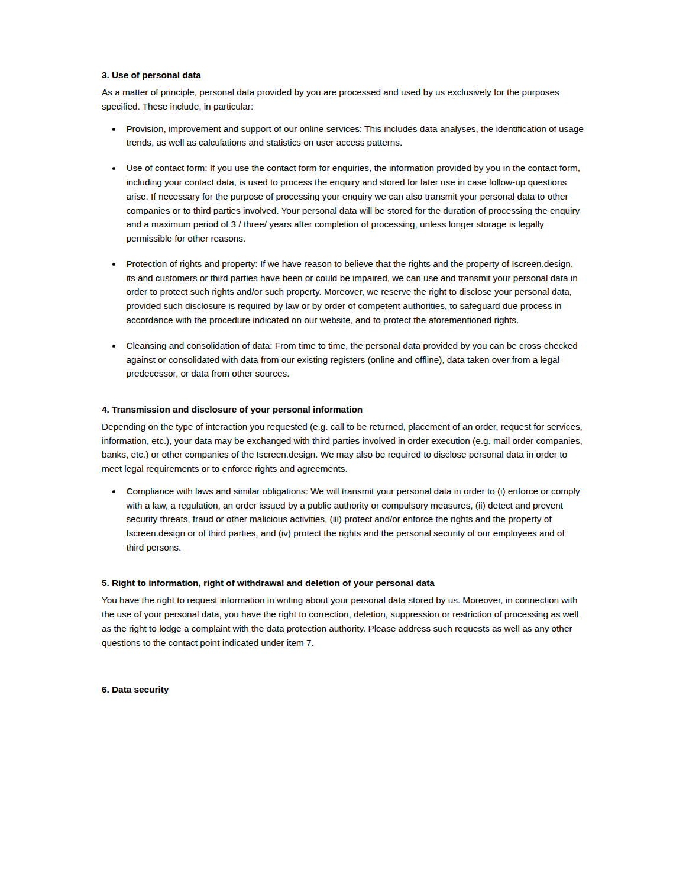3. Use of personal data
As a matter of principle, personal data provided by you are processed and used by us exclusively for the purposes specified. These include, in particular:
Provision, improvement and support of our online services: This includes data analyses, the identification of usage trends, as well as calculations and statistics on user access patterns.
Use of contact form: If you use the contact form for enquiries, the information provided by you in the contact form, including your contact data, is used to process the enquiry and stored for later use in case follow-up questions arise. If necessary for the purpose of processing your enquiry we can also transmit your personal data to other companies or to third parties involved. Your personal data will be stored for the duration of processing the enquiry and a maximum period of 3 / three/ years after completion of processing, unless longer storage is legally permissible for other reasons.
Protection of rights and property: If we have reason to believe that the rights and the property of Iscreen.design, its and customers or third parties have been or could be impaired, we can use and transmit your personal data in order to protect such rights and/or such property. Moreover, we reserve the right to disclose your personal data, provided such disclosure is required by law or by order of competent authorities, to safeguard due process in accordance with the procedure indicated on our website, and to protect the aforementioned rights.
Cleansing and consolidation of data: From time to time, the personal data provided by you can be cross-checked against or consolidated with data from our existing registers (online and offline), data taken over from a legal predecessor, or data from other sources.
4. Transmission and disclosure of your personal information
Depending on the type of interaction you requested (e.g. call to be returned, placement of an order, request for services, information, etc.), your data may be exchanged with third parties involved in order execution (e.g. mail order companies, banks, etc.) or other companies of the Iscreen.design. We may also be required to disclose personal data in order to meet legal requirements or to enforce rights and agreements.
Compliance with laws and similar obligations: We will transmit your personal data in order to (i) enforce or comply with a law, a regulation, an order issued by a public authority or compulsory measures, (ii) detect and prevent security threats, fraud or other malicious activities, (iii) protect and/or enforce the rights and the property of Iscreen.design or of third parties, and (iv) protect the rights and the personal security of our employees and of third persons.
5. Right to information, right of withdrawal and deletion of your personal data
You have the right to request information in writing about your personal data stored by us. Moreover, in connection with the use of your personal data, you have the right to correction, deletion, suppression or restriction of processing as well as the right to lodge a complaint with the data protection authority. Please address such requests as well as any other questions to the contact point indicated under item 7.
6. Data security